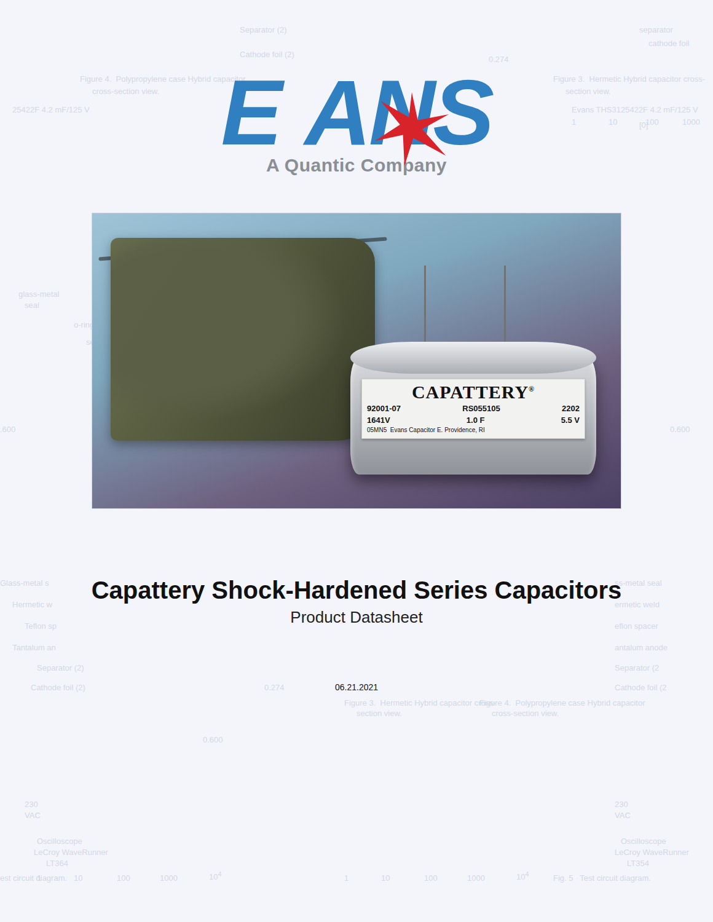Separator (2) Cathode foil (2) 0.274 separator cathode foil Figure 4. Polypropylene case Hybrid capacitor cross-section view. Figure 3. Hermetic Hybrid capacitor cross- section view. 25422F 4.2 mF/125 V Evans THS3125422F 4.2 mF/125 V 0.600 [0] Glass-metal seal Hermetic weld Teflon spacer Tantalum anode Separator (2) glass-metal seal o-ring spring separator ultrasonic weld cathode foil separator anode pellet .600 0.600 Glass-metal s Hermetic w Teflon sp Tantalum an Separator (2) Cathode foil (2) ss-metal seal ermetic weld eflon spacer antalum anode Separator (2 Cathode foil (2 0.274 Figure 3. Hermetic Hybrid capacitor cross- section view. Figure 4. Polypropylene case Hybrid capacitor cross-section view. 0.600 230 VAC Oscilloscope LeCroy WaveRunner LT364 est circuit diagram. 230 VAC Oscilloscope LeCroy WaveRunner LT354 Fig. 5 Test circuit diagram. 1 10 100 1000 104 1 10 100 1000 104 1 10 100 1000
E ANS
A Quantic Company
CAPATTERY®
92001-07 RS055105 2202
1641V 1.0 F 5.5 V
05MN5 Evans Capacitor E. Providence, RI
Capattery Shock-Hardened Series Capacitors
Product Datasheet
06.21.2021